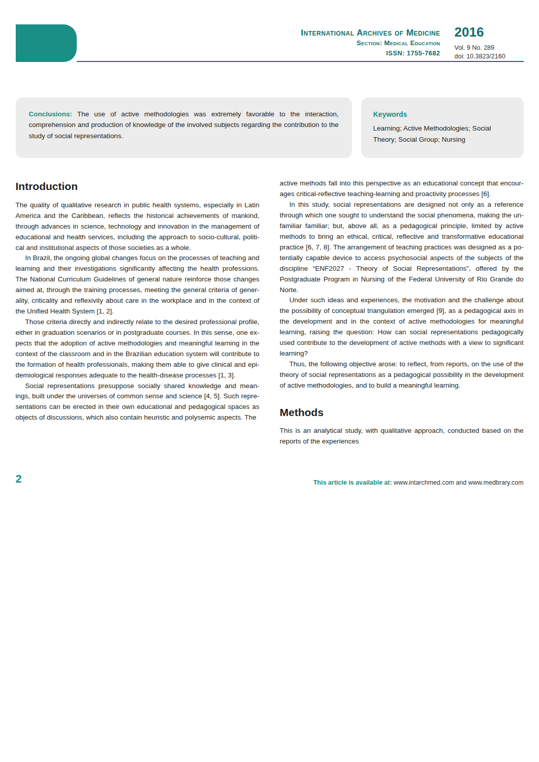International Archives of Medicine
Section: Medical Education
ISSN: 1755-7682
2016
Vol. 9 No. 289 doi: 10.3823/2160
Conclusions: The use of active methodologies was extremely favorable to the interaction, comprehension and production of knowledge of the involved subjects regarding the contribution to the study of social representations.
Keywords
Learning; Active Methodologies; Social Theory; Social Group; Nursing
Introduction
The quality of qualitative research in public health systems, especially in Latin America and the Caribbean, reflects the historical achievements of mankind, through advances in science, technology and innovation in the management of educational and health services, including the approach to socio-cultural, political and institutional aspects of those societies as a whole.
In Brazil, the ongoing global changes focus on the processes of teaching and learning and their investigations significantly affecting the health professions. The National Curriculum Guidelines of general nature reinforce those changes aimed at, through the training processes, meeting the general criteria of generality, criticality and reflexivity about care in the workplace and in the context of the Unified Health System [1, 2].
Those criteria directly and indirectly relate to the desired professional profile, either in graduation scenarios or in postgraduate courses. In this sense, one expects that the adoption of active methodologies and meaningful learning in the context of the classroom and in the Brazilian education system will contribute to the formation of health professionals, making them able to give clinical and epidemiological responses adequate to the health-disease processes [1, 3].
Social representations presuppose socially shared knowledge and meanings, built under the universes of common sense and science [4, 5]. Such representations can be erected in their own educational and pedagogical spaces as objects of discussions, which also contain heuristic and polysemic aspects. The
active methods fall into this perspective as an educational concept that encourages critical-reflective teaching-learning and proactivity processes [6].
In this study, social representations are designed not only as a reference through which one sought to understand the social phenomena, making the unfamiliar familiar; but, above all, as a pedagogical principle, limited by active methods to bring an ethical, critical, reflective and transformative educational practice [6, 7, 8]. The arrangement of teaching practices was designed as a potentially capable device to access psychosocial aspects of the subjects of the discipline “ENF2027 - Theory of Social Representations”, offered by the Postgraduate Program in Nursing of the Federal University of Rio Grande do Norte.
Under such ideas and experiences, the motivation and the challenge about the possibility of conceptual triangulation emerged [9], as a pedagogical axis in the development and in the context of active methodologies for meaningful learning, raising the question: How can social representations pedagogically used contribute to the development of active methods with a view to significant learning?
Thus, the following objective arose: to reflect, from reports, on the use of the theory of social representations as a pedagogical possibility in the development of active methodologies, and to build a meaningful learning.
Methods
This is an analytical study, with qualitative approach, conducted based on the reports of the experiences
2
This article is available at: www.intarchmed.com and www.medbrary.com